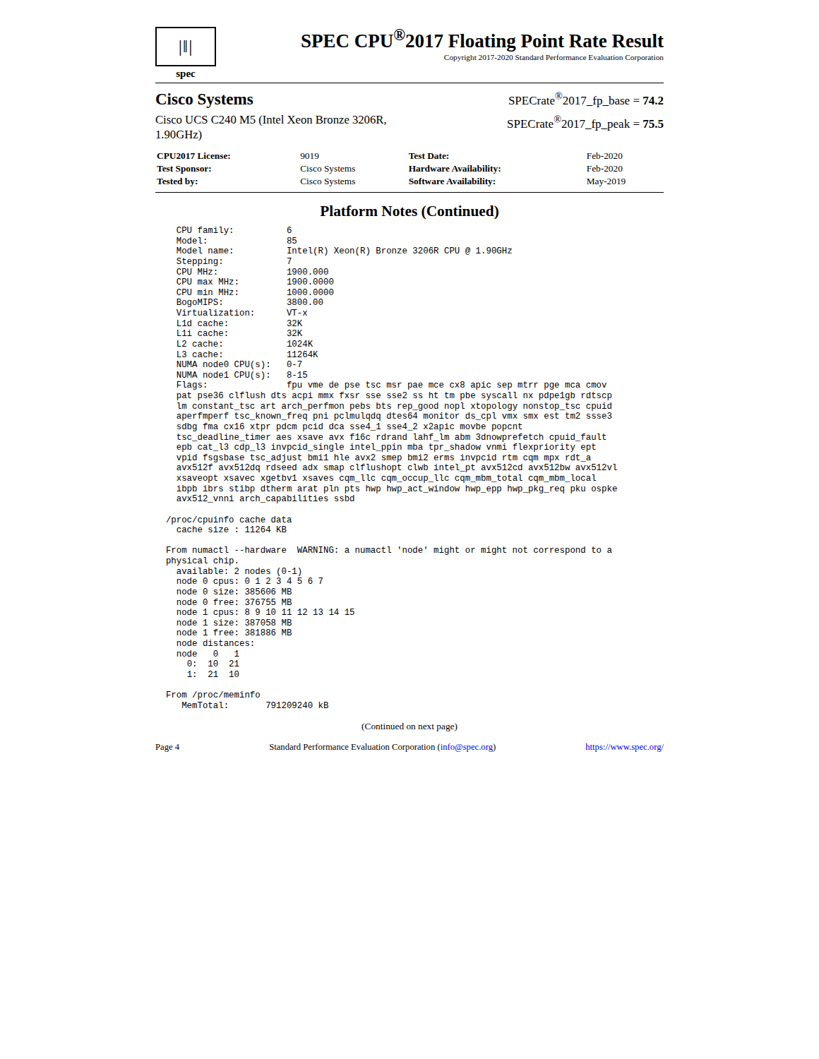|‖|
spec
SPEC CPU®2017 Floating Point Rate Result
Copyright 2017-2020 Standard Performance Evaluation Corporation
Cisco Systems
Cisco UCS C240 M5 (Intel Xeon Bronze 3206R,
1.90GHz)
SPECrate®2017_fp_base = 74.2
SPECrate®2017_fp_peak = 75.5
| CPU2017 License: | 9019 | Test Date: | Feb-2020 |
| Test Sponsor: | Cisco Systems | Hardware Availability: | Feb-2020 |
| Tested by: | Cisco Systems | Software Availability: | May-2019 |
Platform Notes (Continued)
    CPU family:          6
    Model:               85
    Model name:          Intel(R) Xeon(R) Bronze 3206R CPU @ 1.90GHz
    Stepping:            7
    CPU MHz:             1900.000
    CPU max MHz:         1900.0000
    CPU min MHz:         1000.0000
    BogoMIPS:            3800.00
    Virtualization:      VT-x
    L1d cache:           32K
    L1i cache:           32K
    L2 cache:            1024K
    L3 cache:            11264K
    NUMA node0 CPU(s):   0-7
    NUMA node1 CPU(s):   8-15
    Flags:               fpu vme de pse tsc msr pae mce cx8 apic sep mtrr pge mca cmov
    pat pse36 clflush dts acpi mmx fxsr sse sse2 ss ht tm pbe syscall nx pdpe1gb rdtscp
    lm constant_tsc art arch_perfmon pebs bts rep_good nopl xtopology nonstop_tsc cpuid
    aperfmperf tsc_known_freq pni pclmulqdq dtes64 monitor ds_cpl vmx smx est tm2 ssse3
    sdbg fma cx16 xtpr pdcm pcid dca sse4_1 sse4_2 x2apic movbe popcnt
    tsc_deadline_timer aes xsave avx f16c rdrand lahf_lm abm 3dnowprefetch cpuid_fault
    epb cat_l3 cdp_l3 invpcid_single intel_ppin mba tpr_shadow vnmi flexpriority ept
    vpid fsgsbase tsc_adjust bmi1 hle avx2 smep bmi2 erms invpcid rtm cqm mpx rdt_a
    avx512f avx512dq rdseed adx smap clflushopt clwb intel_pt avx512cd avx512bw avx512vl
    xsaveopt xsavec xgetbv1 xsaves cqm_llc cqm_occup_llc cqm_mbm_total cqm_mbm_local
    ibpb ibrs stibp dtherm arat pln pts hwp hwp_act_window hwp_epp hwp_pkg_req pku ospke
    avx512_vnni arch_capabilities ssbd

  /proc/cpuinfo cache data
    cache size : 11264 KB

  From numactl --hardware  WARNING: a numactl 'node' might or might not correspond to a
  physical chip.
    available: 2 nodes (0-1)
    node 0 cpus: 0 1 2 3 4 5 6 7
    node 0 size: 385606 MB
    node 0 free: 376755 MB
    node 1 cpus: 8 9 10 11 12 13 14 15
    node 1 size: 387058 MB
    node 1 free: 381886 MB
    node distances:
    node   0   1
      0:  10  21
      1:  21  10

  From /proc/meminfo
     MemTotal:       791209240 kB
(Continued on next page)
Page 4
Standard Performance Evaluation Corporation (info@spec.org)
https://www.spec.org/